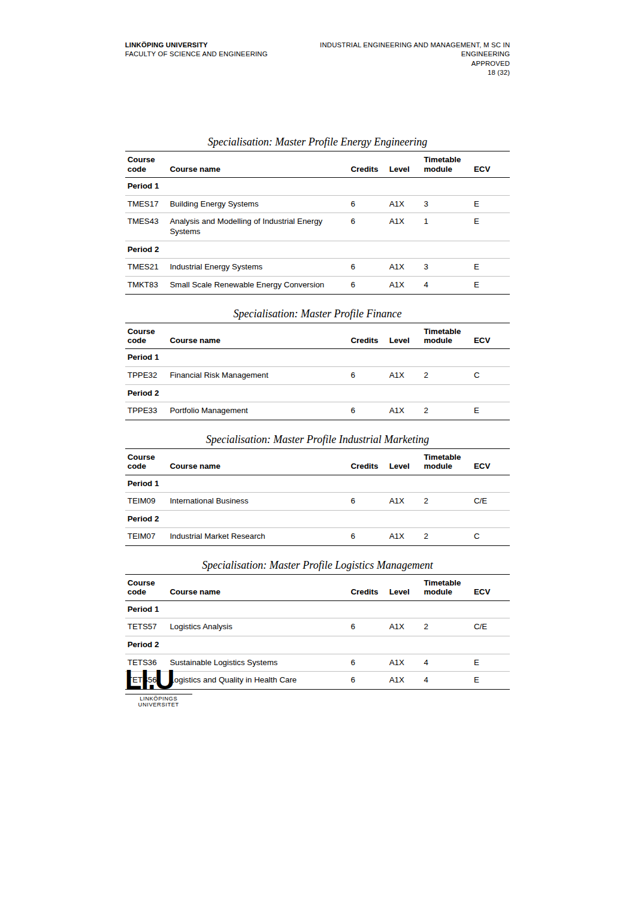Linköping University
Faculty of Science and Engineering
Industrial Engineering and Management, M Sc in
Engineering
Approved
18 (32)
Specialisation: Master Profile Energy Engineering
| Course code | Course name | Credits | Level | Timetable module | ECV |
| --- | --- | --- | --- | --- | --- |
| Period 1 |
| TMES17 | Building Energy Systems | 6 | A1X | 3 | E |
| TMES43 | Analysis and Modelling of Industrial Energy Systems | 6 | A1X | 1 | E |
| Period 2 |
| TMES21 | Industrial Energy Systems | 6 | A1X | 3 | E |
| TMKT83 | Small Scale Renewable Energy Conversion | 6 | A1X | 4 | E |
Specialisation: Master Profile Finance
| Course code | Course name | Credits | Level | Timetable module | ECV |
| --- | --- | --- | --- | --- | --- |
| Period 1 |
| TPPE32 | Financial Risk Management | 6 | A1X | 2 | C |
| Period 2 |
| TPPE33 | Portfolio Management | 6 | A1X | 2 | E |
Specialisation: Master Profile Industrial Marketing
| Course code | Course name | Credits | Level | Timetable module | ECV |
| --- | --- | --- | --- | --- | --- |
| Period 1 |
| TEIM09 | International Business | 6 | A1X | 2 | C/E |
| Period 2 |
| TEIM07 | Industrial Market Research | 6 | A1X | 2 | C |
Specialisation: Master Profile Logistics Management
| Course code | Course name | Credits | Level | Timetable module | ECV |
| --- | --- | --- | --- | --- | --- |
| Period 1 |
| TETS57 | Logistics Analysis | 6 | A1X | 2 | C/E |
| Period 2 |
| TETS36 | Sustainable Logistics Systems | 6 | A1X | 4 | E |
| TETS56 | Logistics and Quality in Health Care | 6 | A1X | 4 | E |
LI. U
LINKÖPINGS UNIVERSITET